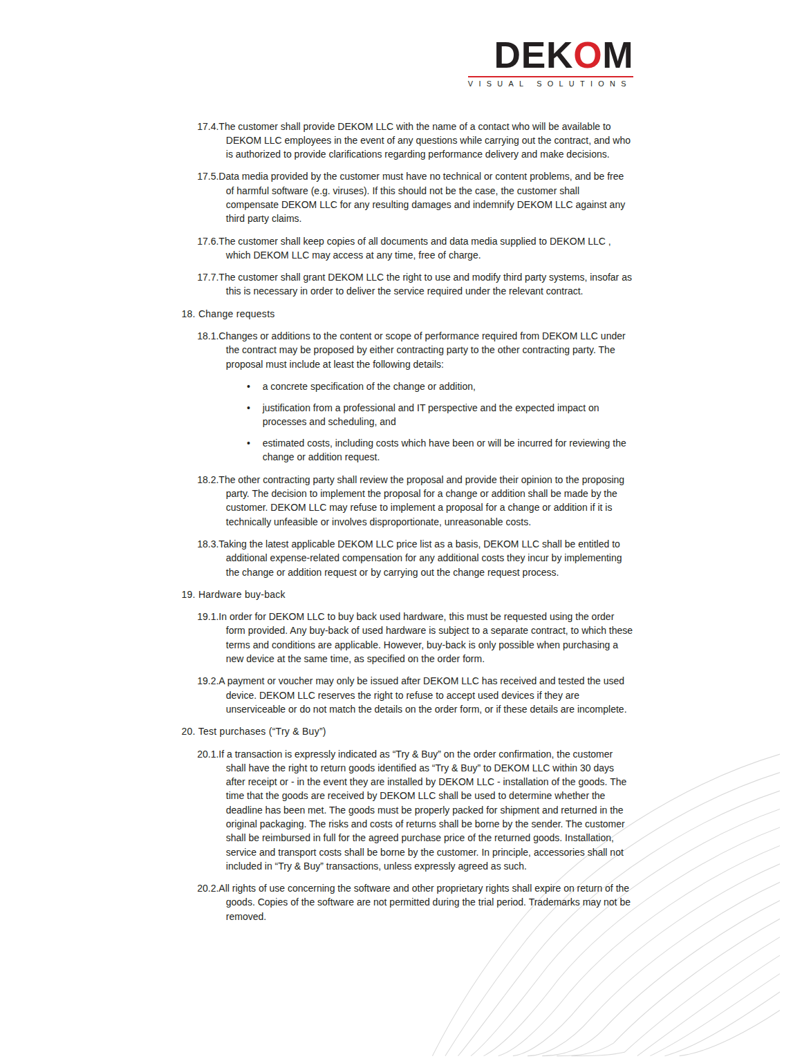DEKOM
VISUAL SOLUTIONS
17.4.The customer shall provide DEKOM LLC with the name of a contact who will be available to DEKOM LLC employees in the event of any questions while carrying out the contract, and who is authorized to provide clarifications regarding performance delivery and make decisions.
17.5.Data media provided by the customer must have no technical or content problems, and be free of harmful software (e.g. viruses). If this should not be the case, the customer shall compensate DEKOM LLC for any resulting damages and indemnify DEKOM LLC against any third party claims.
17.6.The customer shall keep copies of all documents and data media supplied to DEKOM LLC , which DEKOM LLC may access at any time, free of charge.
17.7.The customer shall grant DEKOM LLC the right to use and modify third party systems, insofar as this is necessary in order to deliver the service required under the relevant contract.
18. Change requests
18.1.Changes or additions to the content or scope of performance required from DEKOM LLC under the contract may be proposed by either contracting party to the other contracting party. The proposal must include at least the following details:
a concrete specification of the change or addition,
justification from a professional and IT perspective and the expected impact on processes and scheduling, and
estimated costs, including costs which have been or will be incurred for reviewing the change or addition request.
18.2.The other contracting party shall review the proposal and provide their opinion to the proposing party. The decision to implement the proposal for a change or addition shall be made by the customer. DEKOM LLC may refuse to implement a proposal for a change or addition if it is technically unfeasible or involves disproportionate, unreasonable costs.
18.3.Taking the latest applicable DEKOM LLC price list as a basis, DEKOM LLC shall be entitled to additional expense-related compensation for any additional costs they incur by implementing the change or addition request or by carrying out the change request process.
19. Hardware buy-back
19.1.In order for DEKOM LLC to buy back used hardware, this must be requested using the order form provided. Any buy-back of used hardware is subject to a separate contract, to which these terms and conditions are applicable. However, buy-back is only possible when purchasing a new device at the same time, as specified on the order form.
19.2.A payment or voucher may only be issued after DEKOM LLC has received and tested the used device. DEKOM LLC reserves the right to refuse to accept used devices if they are unserviceable or do not match the details on the order form, or if these details are incomplete.
20. Test purchases (“Try & Buy”)
20.1.If a transaction is expressly indicated as “Try & Buy” on the order confirmation, the customer shall have the right to return goods identified as “Try & Buy” to DEKOM LLC within 30 days after receipt or - in the event they are installed by DEKOM LLC - installation of the goods. The time that the goods are received by DEKOM LLC shall be used to determine whether the deadline has been met. The goods must be properly packed for shipment and returned in the original packaging. The risks and costs of returns shall be borne by the sender. The customer shall be reimbursed in full for the agreed purchase price of the returned goods. Installation, service and transport costs shall be borne by the customer. In principle, accessories shall not included in “Try & Buy” transactions, unless expressly agreed as such.
20.2.All rights of use concerning the software and other proprietary rights shall expire on return of the goods. Copies of the software are not permitted during the trial period. Trademarks may not be removed.